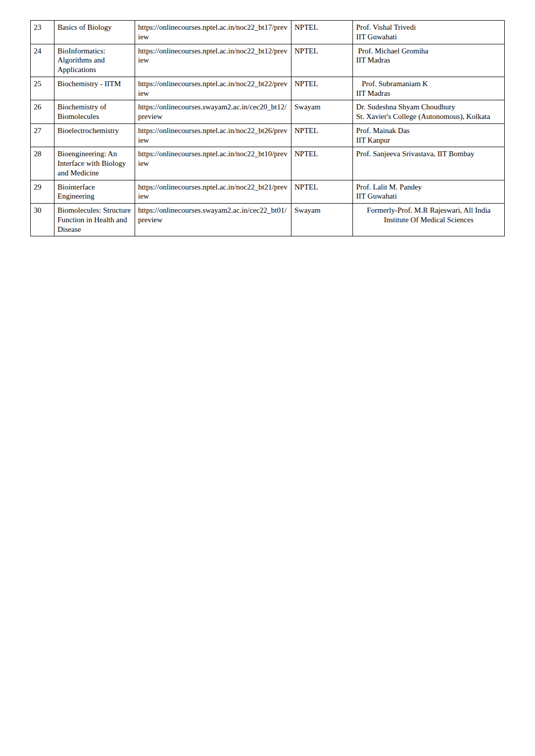| 23 | Basics of Biology | https://onlinecourses.nptel.ac.in/noc22_bt17/preview | NPTEL | Prof. Vishal Trivedi IIT Guwahati |
| 24 | BioInformatics: Algorithms and Applications | https://onlinecourses.nptel.ac.in/noc22_bt12/preview | NPTEL | Prof. Michael Gromiha IIT Madras |
| 25 | Biochemistry - IITM | https://onlinecourses.nptel.ac.in/noc22_bt22/preview | NPTEL | Prof. Subramaniam K IIT Madras |
| 26 | Biochemistry of Biomolecules | https://onlinecourses.swayam2.ac.in/cec20_bt12/preview | Swayam | Dr. Sudeshna Shyam Choudhury St. Xavier's College (Autonomous), Kolkata |
| 27 | Bioelectrochemistry | https://onlinecourses.nptel.ac.in/noc22_bt26/preview | NPTEL | Prof. Mainak Das IIT Kanpur |
| 28 | Bioengineering: An Interface with Biology and Medicine | https://onlinecourses.nptel.ac.in/noc22_bt10/preview | NPTEL | Prof. Sanjeeva Srivastava, IIT Bombay |
| 29 | Biointerface Engineering | https://onlinecourses.nptel.ac.in/noc22_bt21/preview | NPTEL | Prof. Lalit M. Pandey IIT Guwahati |
| 30 | Biomolecules: Structure Function in Health and Disease | https://onlinecourses.swayam2.ac.in/cec22_bt01/preview | Swayam | Formerly-Prof. M.R Rajeswari, All India Institute Of Medical Sciences |